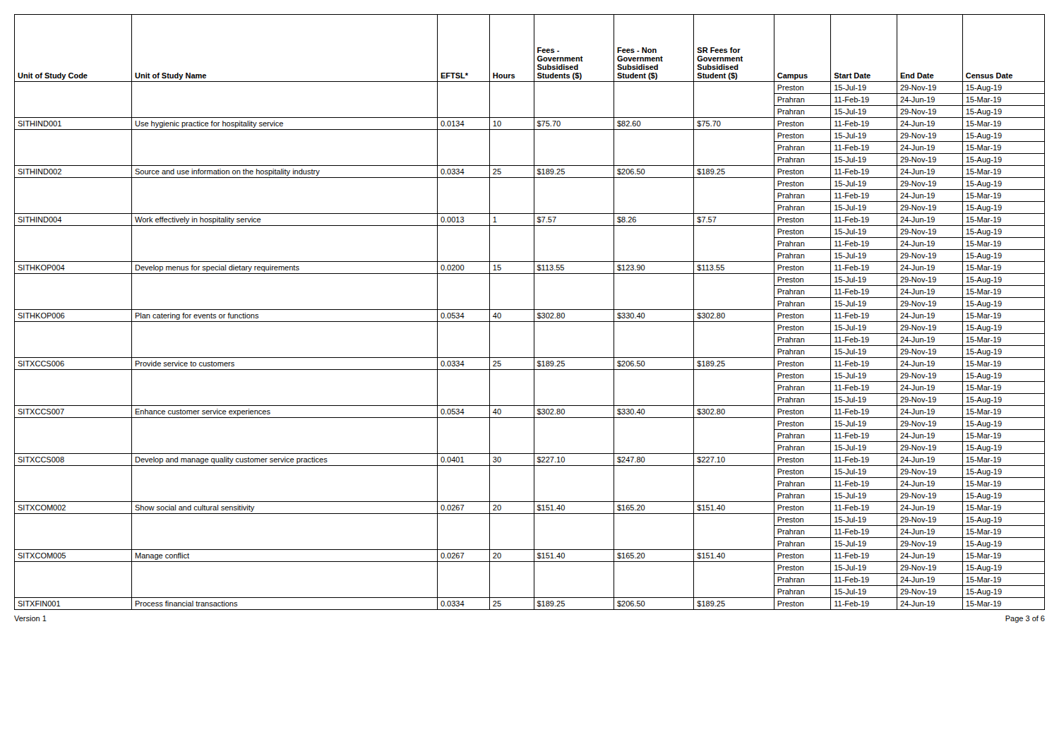| Unit of Study Code | Unit of Study Name | EFTSL* | Hours | Fees - Government Subsidised Students ($) | Fees - Non Government Subsidised Student ($) | SR Fees for Government Subsidised Student ($) | Campus | Start Date | End Date | Census Date |
| --- | --- | --- | --- | --- | --- | --- | --- | --- | --- | --- |
| | | | | | | | Preston | 15-Jul-19 | 29-Nov-19 | 15-Aug-19 |
| | | | | | | | Prahran | 11-Feb-19 | 24-Jun-19 | 15-Mar-19 |
| | | | | | | | Prahran | 15-Jul-19 | 29-Nov-19 | 15-Aug-19 |
| SITHIND001 | Use hygienic practice for hospitality service | 0.0134 | 10 | $75.70 | $82.60 | $75.70 | Preston | 11-Feb-19 | 24-Jun-19 | 15-Mar-19 |
| | | | | | | | Preston | 15-Jul-19 | 29-Nov-19 | 15-Aug-19 |
| | | | | | | | Prahran | 11-Feb-19 | 24-Jun-19 | 15-Mar-19 |
| | | | | | | | Prahran | 15-Jul-19 | 29-Nov-19 | 15-Aug-19 |
| SITHIND002 | Source and use information on the hospitality industry | 0.0334 | 25 | $189.25 | $206.50 | $189.25 | Preston | 11-Feb-19 | 24-Jun-19 | 15-Mar-19 |
| | | | | | | | Preston | 15-Jul-19 | 29-Nov-19 | 15-Aug-19 |
| | | | | | | | Prahran | 11-Feb-19 | 24-Jun-19 | 15-Mar-19 |
| | | | | | | | Prahran | 15-Jul-19 | 29-Nov-19 | 15-Aug-19 |
| SITHIND004 | Work effectively in hospitality service | 0.0013 | 1 | $7.57 | $8.26 | $7.57 | Preston | 11-Feb-19 | 24-Jun-19 | 15-Mar-19 |
| | | | | | | | Preston | 15-Jul-19 | 29-Nov-19 | 15-Aug-19 |
| | | | | | | | Prahran | 11-Feb-19 | 24-Jun-19 | 15-Mar-19 |
| | | | | | | | Prahran | 15-Jul-19 | 29-Nov-19 | 15-Aug-19 |
| SITHKOP004 | Develop menus for special dietary requirements | 0.0200 | 15 | $113.55 | $123.90 | $113.55 | Preston | 11-Feb-19 | 24-Jun-19 | 15-Mar-19 |
| | | | | | | | Preston | 15-Jul-19 | 29-Nov-19 | 15-Aug-19 |
| | | | | | | | Prahran | 11-Feb-19 | 24-Jun-19 | 15-Mar-19 |
| | | | | | | | Prahran | 15-Jul-19 | 29-Nov-19 | 15-Aug-19 |
| SITHKOP006 | Plan catering for events or functions | 0.0534 | 40 | $302.80 | $330.40 | $302.80 | Preston | 11-Feb-19 | 24-Jun-19 | 15-Mar-19 |
| | | | | | | | Preston | 15-Jul-19 | 29-Nov-19 | 15-Aug-19 |
| | | | | | | | Prahran | 11-Feb-19 | 24-Jun-19 | 15-Mar-19 |
| | | | | | | | Prahran | 15-Jul-19 | 29-Nov-19 | 15-Aug-19 |
| SITXCCS006 | Provide service to customers | 0.0334 | 25 | $189.25 | $206.50 | $189.25 | Preston | 11-Feb-19 | 24-Jun-19 | 15-Mar-19 |
| | | | | | | | Preston | 15-Jul-19 | 29-Nov-19 | 15-Aug-19 |
| | | | | | | | Prahran | 11-Feb-19 | 24-Jun-19 | 15-Mar-19 |
| | | | | | | | Prahran | 15-Jul-19 | 29-Nov-19 | 15-Aug-19 |
| SITXCCS007 | Enhance customer service experiences | 0.0534 | 40 | $302.80 | $330.40 | $302.80 | Preston | 11-Feb-19 | 24-Jun-19 | 15-Mar-19 |
| | | | | | | | Preston | 15-Jul-19 | 29-Nov-19 | 15-Aug-19 |
| | | | | | | | Prahran | 11-Feb-19 | 24-Jun-19 | 15-Mar-19 |
| | | | | | | | Prahran | 15-Jul-19 | 29-Nov-19 | 15-Aug-19 |
| SITXCCS008 | Develop and manage quality customer service practices | 0.0401 | 30 | $227.10 | $247.80 | $227.10 | Preston | 11-Feb-19 | 24-Jun-19 | 15-Mar-19 |
| | | | | | | | Preston | 15-Jul-19 | 29-Nov-19 | 15-Aug-19 |
| | | | | | | | Prahran | 11-Feb-19 | 24-Jun-19 | 15-Mar-19 |
| | | | | | | | Prahran | 15-Jul-19 | 29-Nov-19 | 15-Aug-19 |
| SITXCOM002 | Show social and cultural sensitivity | 0.0267 | 20 | $151.40 | $165.20 | $151.40 | Preston | 11-Feb-19 | 24-Jun-19 | 15-Mar-19 |
| | | | | | | | Preston | 15-Jul-19 | 29-Nov-19 | 15-Aug-19 |
| | | | | | | | Prahran | 11-Feb-19 | 24-Jun-19 | 15-Mar-19 |
| | | | | | | | Prahran | 15-Jul-19 | 29-Nov-19 | 15-Aug-19 |
| SITXCOM005 | Manage conflict | 0.0267 | 20 | $151.40 | $165.20 | $151.40 | Preston | 11-Feb-19 | 24-Jun-19 | 15-Mar-19 |
| | | | | | | | Preston | 15-Jul-19 | 29-Nov-19 | 15-Aug-19 |
| | | | | | | | Prahran | 11-Feb-19 | 24-Jun-19 | 15-Mar-19 |
| | | | | | | | Prahran | 15-Jul-19 | 29-Nov-19 | 15-Aug-19 |
| SITXFIN001 | Process financial transactions | 0.0334 | 25 | $189.25 | $206.50 | $189.25 | Preston | 11-Feb-19 | 24-Jun-19 | 15-Mar-19 |
Version 1 Page 3 of 6